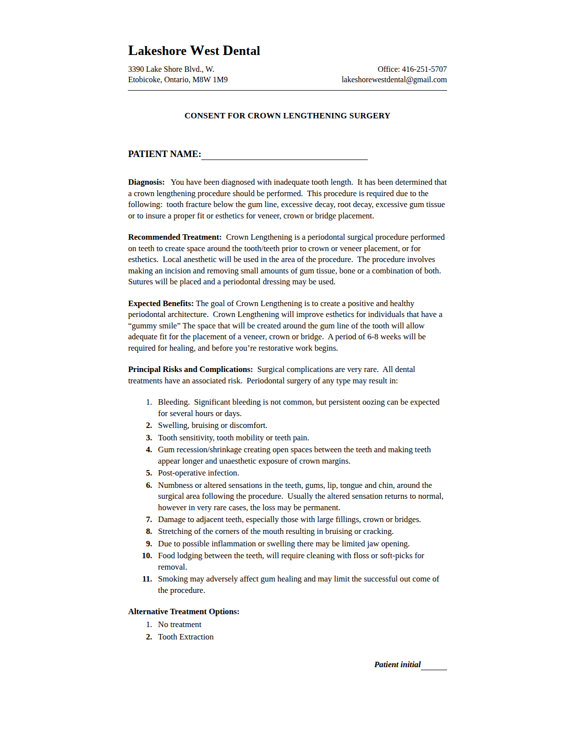Lakeshore West Dental
3390 Lake Shore Blvd., W.
Etobicoke, Ontario, M8W 1M9
Office: 416-251-5707
lakeshorewestdental@gmail.com
Consent for Crown Lengthening Surgery
PATIENT NAME:
Diagnosis: You have been diagnosed with inadequate tooth length. It has been determined that a crown lengthening procedure should be performed. This procedure is required due to the following: tooth fracture below the gum line, excessive decay, root decay, excessive gum tissue or to insure a proper fit or esthetics for veneer, crown or bridge placement.
Recommended Treatment: Crown Lengthening is a periodontal surgical procedure performed on teeth to create space around the tooth/teeth prior to crown or veneer placement, or for esthetics. Local anesthetic will be used in the area of the procedure. The procedure involves making an incision and removing small amounts of gum tissue, bone or a combination of both. Sutures will be placed and a periodontal dressing may be used.
Expected Benefits: The goal of Crown Lengthening is to create a positive and healthy periodontal architecture. Crown Lengthening will improve esthetics for individuals that have a “gummy smile” The space that will be created around the gum line of the tooth will allow adequate fit for the placement of a veneer, crown or bridge. A period of 6-8 weeks will be required for healing, and before you’re restorative work begins.
Principal Risks and Complications: Surgical complications are very rare. All dental treatments have an associated risk. Periodontal surgery of any type may result in:
Bleeding. Significant bleeding is not common, but persistent oozing can be expected for several hours or days.
Swelling, bruising or discomfort.
Tooth sensitivity, tooth mobility or teeth pain.
Gum recession/shrinkage creating open spaces between the teeth and making teeth appear longer and unaesthetic exposure of crown margins.
Post-operative infection.
Numbness or altered sensations in the teeth, gums, lip, tongue and chin, around the surgical area following the procedure. Usually the altered sensation returns to normal, however in very rare cases, the loss may be permanent.
Damage to adjacent teeth, especially those with large fillings, crown or bridges.
Stretching of the corners of the mouth resulting in bruising or cracking.
Due to possible inflammation or swelling there may be limited jaw opening.
Food lodging between the teeth, will require cleaning with floss or soft-picks for removal.
Smoking may adversely affect gum healing and may limit the successful out come of the procedure.
Alternative Treatment Options:
No treatment
Tooth Extraction
Patient initial